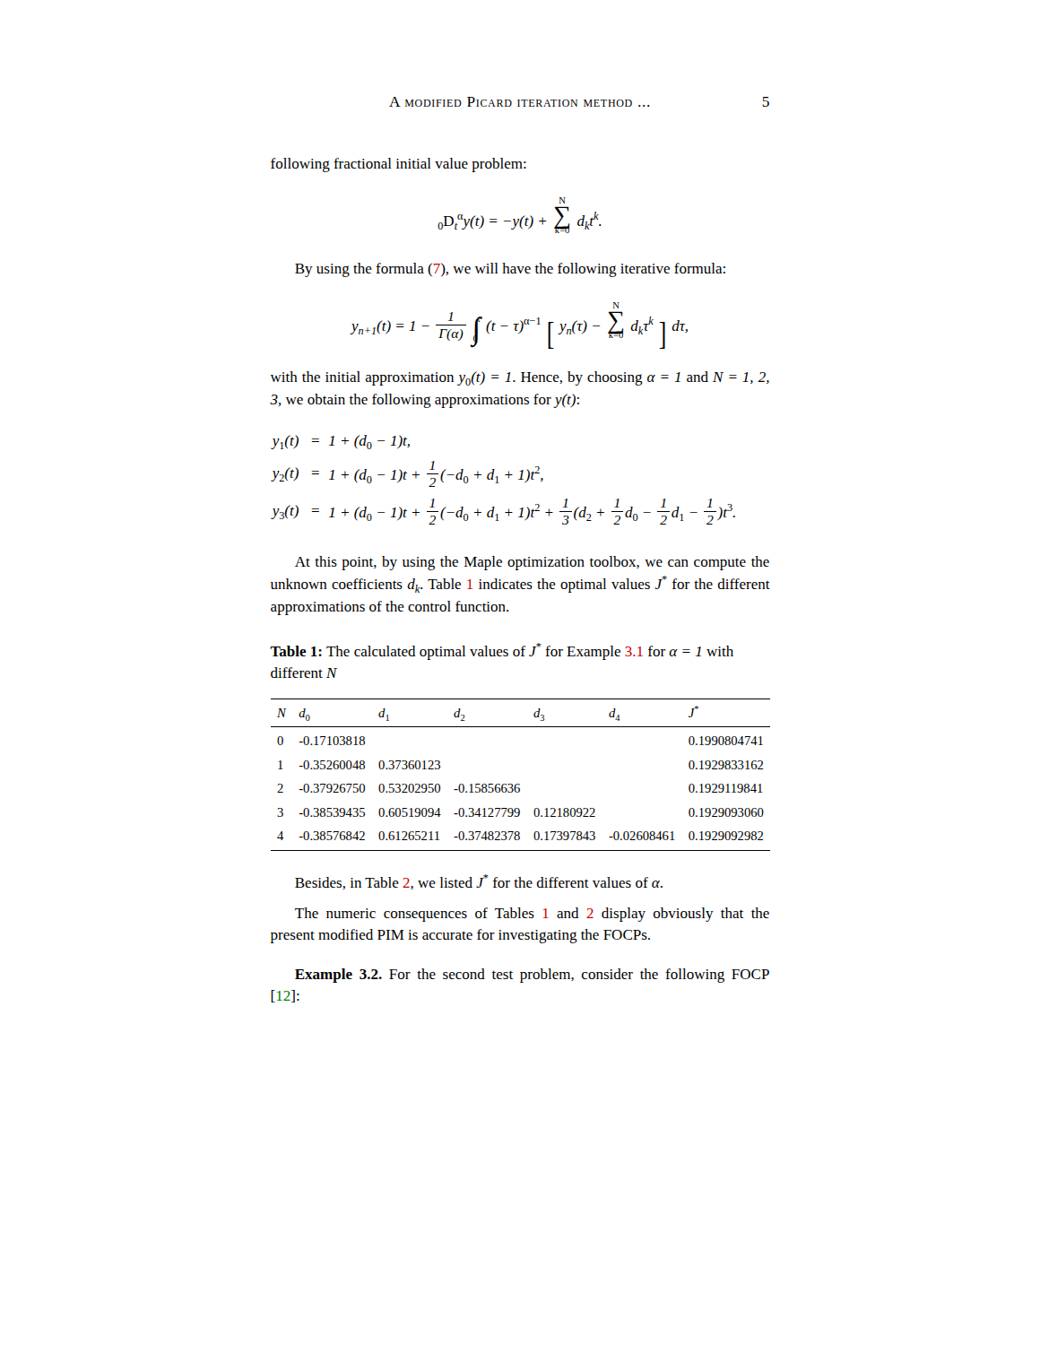A modified Picard iteration method ... 5
following fractional initial value problem:
0Dtαy(t) = −y(t) + N∑k=0 dktk.
By using the formula (7), we will have the following iterative formula:
yn+1(t) = 1 − 1 Γ(α) t∫0 (t − τ)α−1 [ yn(τ) − N∑k=0 dkτk ] dτ,
with the initial approximation y0(t) = 1. Hence, by choosing α = 1 and N = 1, 2, 3, we obtain the following approximations for y(t):
| y 1 (t) | = | 1 + (d 0 − 1)t, |
| y 2 (t) | = | 1 + (d 0 − 1)t + 1 2 (−d 0 + d 1 + 1)t 2 , |
| y 3 (t) | = | 1 + (d 0 − 1)t + 1 2 (−d 0 + d 1 + 1)t 2 + 1 3 (d 2 + 1 2 d 0 − 1 2 d 1 − 1 2 )t 3 . |
At this point, by using the Maple optimization toolbox, we can compute the unknown coefficients dk. Table 1 indicates the optimal values J* for the different approximations of the control function.
Table 1: The calculated optimal values of J* for Example 3.1 for α = 1 with different N
| N | d 0 | d 1 | d 2 | d 3 | d 4 | J * |
| --- | --- | --- | --- | --- | --- | --- |
| 0 | -0.17103818 | | | | | 0.1990804741 |
| 1 | -0.35260048 | 0.37360123 | | | | 0.1929833162 |
| 2 | -0.37926750 | 0.53202950 | -0.15856636 | | | 0.1929119841 |
| 3 | -0.38539435 | 0.60519094 | -0.34127799 | 0.12180922 | | 0.1929093060 |
| 4 | -0.38576842 | 0.61265211 | -0.37482378 | 0.17397843 | -0.02608461 | 0.1929092982 |
Besides, in Table 2, we listed J* for the different values of α.
The numeric consequences of Tables 1 and 2 display obviously that the present modified PIM is accurate for investigating the FOCPs.
Example 3.2. For the second test problem, consider the following FOCP [12]: